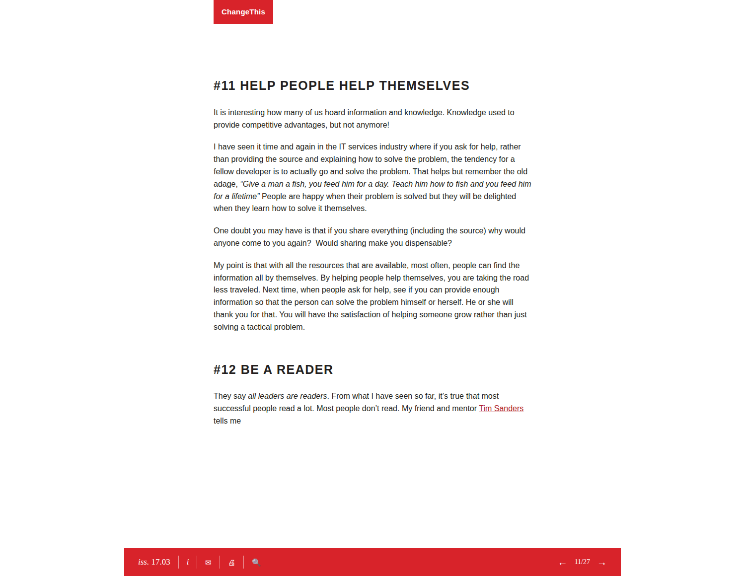ChangeThis
#11 Help People Help Themselves
It is interesting how many of us hoard information and knowledge. Knowledge used to provide competitive advantages, but not anymore!
I have seen it time and again in the IT services industry where if you ask for help, rather than providing the source and explaining how to solve the problem, the tendency for a fellow developer is to actually go and solve the problem. That helps but remember the old adage, “Give a man a fish, you feed him for a day. Teach him how to fish and you feed him for a lifetime” People are happy when their problem is solved but they will be delighted when they learn how to solve it themselves.
One doubt you may have is that if you share everything (including the source) why would anyone come to you again? Would sharing make you dispensable?
My point is that with all the resources that are available, most often, people can find the information all by themselves. By helping people help themselves, you are taking the road less traveled. Next time, when people ask for help, see if you can provide enough information so that the person can solve the problem himself or herself. He or she will thank you for that. You will have the satisfaction of helping someone grow rather than just solving a tactical problem.
#12 Be a Reader
They say all leaders are readers. From what I have seen so far, it’s true that most successful people read a lot. Most people don’t read. My friend and mentor Tim Sanders tells me
iss. 17.03 i ✉ 🖨 🔍
← 11/27 →